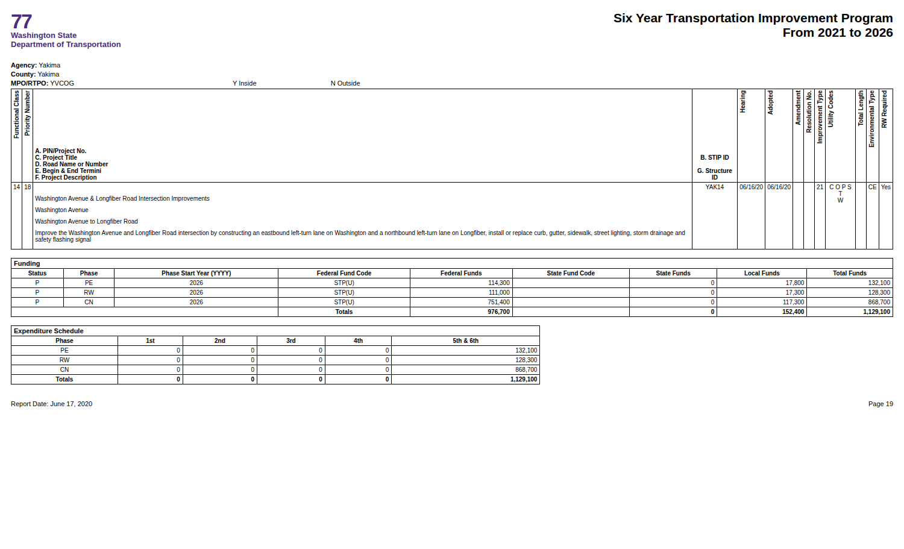77
Washington State
Department of Transportation
Six Year Transportation Improvement Program
From 2021 to 2026
Agency: Yakima
County: Yakima
MPO/RTPO: YVCOG Y Inside N Outside
| Functional Class | Priority Number | A. PIN/Project No. C. Project Title D. Road Name or Number E. Begin & End Termini F. Project Description | B. STIP ID G. Structure ID | Hearing | Adopted | Amendment | Resolution No. | Improvement Type | Utility Codes | Total Length | Environmental Type | RW Required |
| --- | --- | --- | --- | --- | --- | --- | --- | --- | --- | --- | --- | --- |
| 14 | 18 | Washington Avenue & Longfiber Road Intersection Improvements Washington Avenue Washington Avenue to Longfiber Road Improve the Washington Avenue and Longfiber Road intersection by constructing an eastbound left-turn lane on Washington and a northbound left-turn lane on Longfiber, install or replace curb, gutter, sidewalk, street lighting, storm drainage and safety flashing signal | YAK14 | 06/16/20 | 06/16/20 | | | 21 | C O P S T W | | CE | Yes |
Funding
| Status | Phase | Phase Start Year (YYYY) | Federal Fund Code | Federal Funds | State Fund Code | State Funds | Local Funds | Total Funds |
| --- | --- | --- | --- | --- | --- | --- | --- | --- |
| P | PE | 2026 | STP(U) | 114,300 | | 0 | 17,800 | 132,100 |
| P | RW | 2026 | STP(U) | 111,000 | | 0 | 17,300 | 128,300 |
| P | CN | 2026 | STP(U) | 751,400 | | 0 | 117,300 | 868,700 |
| | Totals | 976,700 | | 0 | 152,400 | 1,129,100 |
Expenditure Schedule
| Phase | 1st | 2nd | 3rd | 4th | 5th & 6th |
| --- | --- | --- | --- | --- | --- |
| PE | 0 | 0 | 0 | 0 | 132,100 |
| RW | 0 | 0 | 0 | 0 | 128,300 |
| CN | 0 | 0 | 0 | 0 | 868,700 |
| Totals | 0 | 0 | 0 | 0 | 1,129,100 |
Report Date: June 17, 2020 Page 19